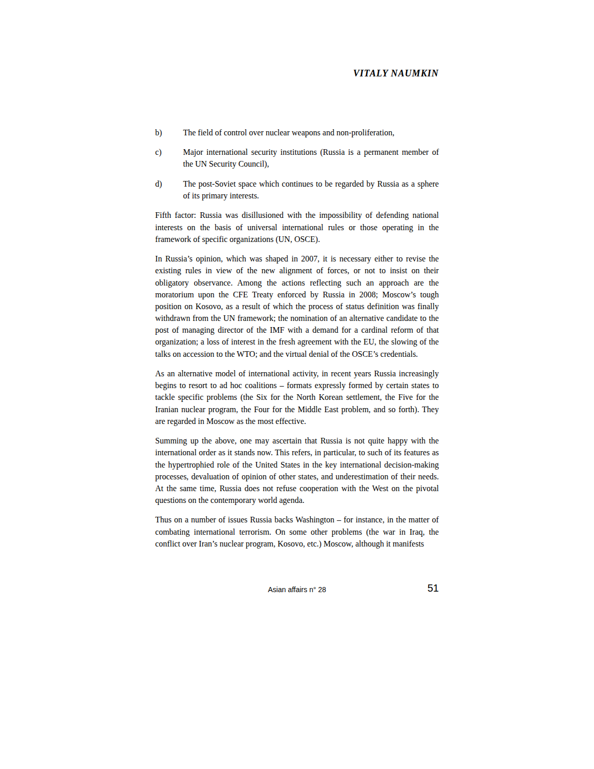VITALY NAUMKIN
b) The field of control over nuclear weapons and non-proliferation,
c) Major international security institutions (Russia is a permanent member of the UN Security Council),
d) The post-Soviet space which continues to be regarded by Russia as a sphere of its primary interests.
Fifth factor: Russia was disillusioned with the impossibility of defending national interests on the basis of universal international rules or those operating in the framework of specific organizations (UN, OSCE).
In Russia’s opinion, which was shaped in 2007, it is necessary either to revise the existing rules in view of the new alignment of forces, or not to insist on their obligatory observance. Among the actions reflecting such an approach are the moratorium upon the CFE Treaty enforced by Russia in 2008; Moscow’s tough position on Kosovo, as a result of which the process of status definition was finally withdrawn from the UN framework; the nomination of an alternative candidate to the post of managing director of the IMF with a demand for a cardinal reform of that organization; a loss of interest in the fresh agreement with the EU, the slowing of the talks on accession to the WTO; and the virtual denial of the OSCE’s credentials.
As an alternative model of international activity, in recent years Russia increasingly begins to resort to ad hoc coalitions – formats expressly formed by certain states to tackle specific problems (the Six for the North Korean settlement, the Five for the Iranian nuclear program, the Four for the Middle East problem, and so forth). They are regarded in Moscow as the most effective.
Summing up the above, one may ascertain that Russia is not quite happy with the international order as it stands now. This refers, in particular, to such of its features as the hypertrophied role of the United States in the key international decision-making processes, devaluation of opinion of other states, and underestimation of their needs. At the same time, Russia does not refuse cooperation with the West on the pivotal questions on the contemporary world agenda.
Thus on a number of issues Russia backs Washington – for instance, in the matter of combating international terrorism. On some other problems (the war in Iraq, the conflict over Iran’s nuclear program, Kosovo, etc.) Moscow, although it manifests
Asian affairs n° 28 51